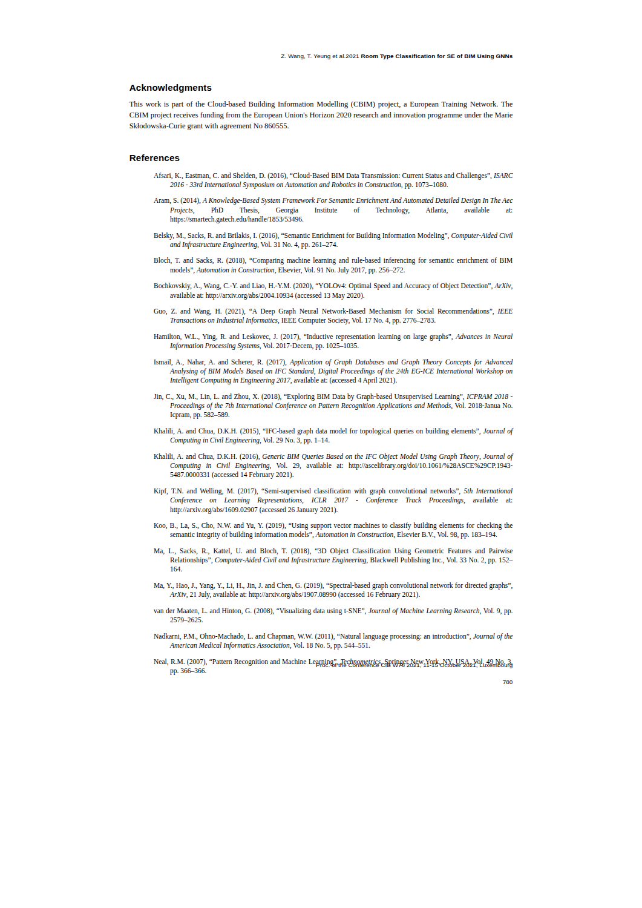Z. Wang, T. Yeung et al.2021 Room Type Classification for SE of BIM Using GNNs
Acknowledgments
This work is part of the Cloud-based Building Information Modelling (CBIM) project, a European Training Network. The CBIM project receives funding from the European Union's Horizon 2020 research and innovation programme under the Marie Skłodowska-Curie grant with agreement No 860555.
References
Afsari, K., Eastman, C. and Shelden, D. (2016), “Cloud-Based BIM Data Transmission: Current Status and Challenges”, ISARC 2016 - 33rd International Symposium on Automation and Robotics in Construction, pp. 1073–1080.
Aram, S. (2014), A Knowledge-Based System Framework For Semantic Enrichment And Automated Detailed Design In The Aec Projects, PhD Thesis, Georgia Institute of Technology, Atlanta, available at: https://smartech.gatech.edu/handle/1853/53496.
Belsky, M., Sacks, R. and Brilakis, I. (2016), “Semantic Enrichment for Building Information Modeling”, Computer-Aided Civil and Infrastructure Engineering, Vol. 31 No. 4, pp. 261–274.
Bloch, T. and Sacks, R. (2018), “Comparing machine learning and rule-based inferencing for semantic enrichment of BIM models”, Automation in Construction, Elsevier, Vol. 91 No. July 2017, pp. 256–272.
Bochkovskiy, A., Wang, C.-Y. and Liao, H.-Y.M. (2020), “YOLOv4: Optimal Speed and Accuracy of Object Detection”, ArXiv, available at: http://arxiv.org/abs/2004.10934 (accessed 13 May 2020).
Guo, Z. and Wang, H. (2021), “A Deep Graph Neural Network-Based Mechanism for Social Recommendations”, IEEE Transactions on Industrial Informatics, IEEE Computer Society, Vol. 17 No. 4, pp. 2776–2783.
Hamilton, W.L., Ying, R. and Leskovec, J. (2017), “Inductive representation learning on large graphs”, Advances in Neural Information Processing Systems, Vol. 2017-Decem, pp. 1025–1035.
Ismail, A., Nahar, A. and Scherer, R. (2017), Application of Graph Databases and Graph Theory Concepts for Advanced Analysing of BIM Models Based on IFC Standard, Digital Proceedings of the 24th EG-ICE International Workshop on Intelligent Computing in Engineering 2017, available at: (accessed 4 April 2021).
Jin, C., Xu, M., Lin, L. and Zhou, X. (2018), “Exploring BIM Data by Graph-based Unsupervised Learning”, ICPRAM 2018 - Proceedings of the 7th International Conference on Pattern Recognition Applications and Methods, Vol. 2018-Janua No. Icpram, pp. 582–589.
Khalili, A. and Chua, D.K.H. (2015), “IFC-based graph data model for topological queries on building elements”, Journal of Computing in Civil Engineering, Vol. 29 No. 3, pp. 1–14.
Khalili, A. and Chua, D.K.H. (2016), Generic BIM Queries Based on the IFC Object Model Using Graph Theory, Journal of Computing in Civil Engineering, Vol. 29, available at: http://ascelibrary.org/doi/10.1061/%28ASCE%29CP.1943-5487.0000331 (accessed 14 February 2021).
Kipf, T.N. and Welling, M. (2017), “Semi-supervised classification with graph convolutional networks”, 5th International Conference on Learning Representations, ICLR 2017 - Conference Track Proceedings, available at: http://arxiv.org/abs/1609.02907 (accessed 26 January 2021).
Koo, B., La, S., Cho, N.W. and Yu, Y. (2019), “Using support vector machines to classify building elements for checking the semantic integrity of building information models”, Automation in Construction, Elsevier B.V., Vol. 98, pp. 183–194.
Ma, L., Sacks, R., Kattel, U. and Bloch, T. (2018), “3D Object Classification Using Geometric Features and Pairwise Relationships”, Computer-Aided Civil and Infrastructure Engineering, Blackwell Publishing Inc., Vol. 33 No. 2, pp. 152–164.
Ma, Y., Hao, J., Yang, Y., Li, H., Jin, J. and Chen, G. (2019), “Spectral-based graph convolutional network for directed graphs”, ArXiv, 21 July, available at: http://arxiv.org/abs/1907.08990 (accessed 16 February 2021).
van der Maaten, L. and Hinton, G. (2008), “Visualizing data using t-SNE”, Journal of Machine Learning Research, Vol. 9, pp. 2579–2625.
Nadkarni, P.M., Ohno-Machado, L. and Chapman, W.W. (2011), “Natural language processing: an introduction”, Journal of the American Medical Informatics Association, Vol. 18 No. 5, pp. 544–551.
Neal, R.M. (2007), “Pattern Recognition and Machine Learning”, Technometrics, Springer New York, NY, USA, Vol. 49 No. 3, pp. 366–366.
Proc. of the Conference CIB W78 2021, 11-15 October 2021, Luxembourg
780